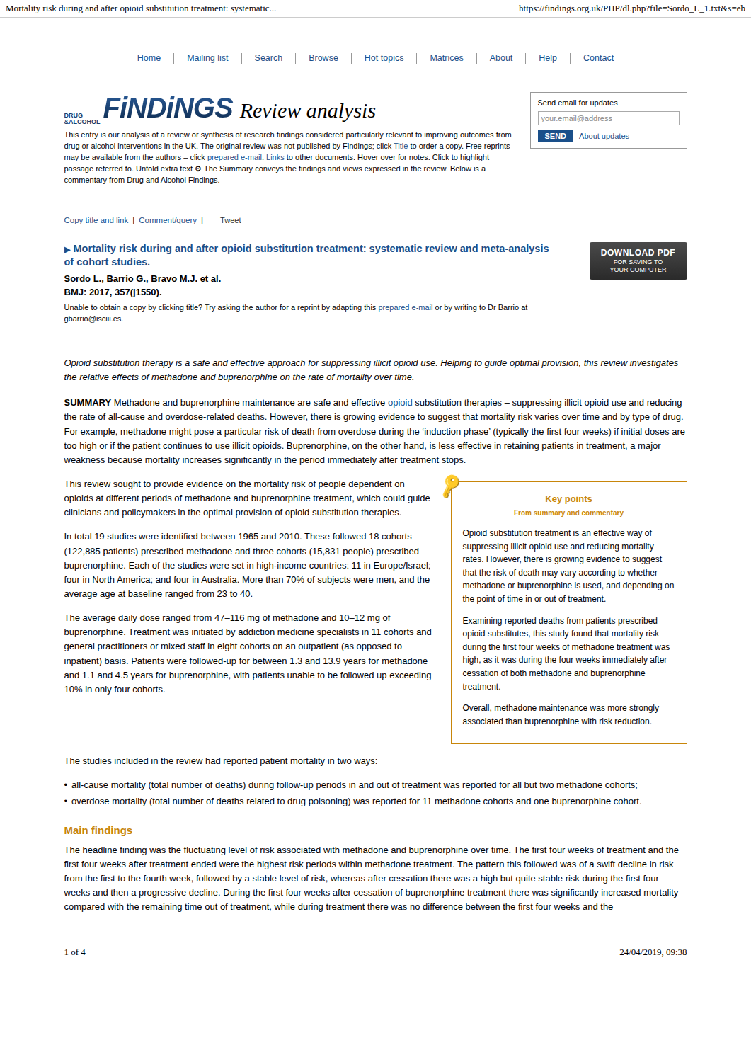Mortality risk during and after opioid substitution treatment: systematic...
https://findings.org.uk/PHP/dl.php?file=Sordo_L_1.txt&s=eb
Home Mailing list Search Browse Hot topics Matrices About Help Contact
DRUG
&ALCOHOL FiNDiNGS Review analysis
This entry is our analysis of a review or synthesis of research findings considered particularly relevant to improving outcomes from drug or alcohol interventions in the UK. The original review was not published by Findings; click Title to order a copy. Free reprints may be available from the authors – click prepared e-mail. Links to other documents. Hover over for notes. Click to highlight passage referred to. Unfold extra text ⚙ The Summary conveys the findings and views expressed in the review. Below is a commentary from Drug and Alcohol Findings.
Send email for updates
SEND About updates
Copy title and link | Comment/query | Tweet
Mortality risk during and after opioid substitution treatment: systematic review and meta-analysis of cohort studies.
Sordo L., Barrio G., Bravo M.J. et al.
BMJ: 2017, 357(j1550).
Unable to obtain a copy by clicking title? Try asking the author for a reprint by adapting this prepared e-mail or by writing to Dr Barrio at gbarrio@isciii.es.
DOWNLOAD PDF for saving to
your computer
Opioid substitution therapy is a safe and effective approach for suppressing illicit opioid use. Helping to guide optimal provision, this review investigates the relative effects of methadone and buprenorphine on the rate of mortality over time.
SUMMARY Methadone and buprenorphine maintenance are safe and effective opioid substitution therapies – suppressing illicit opioid use and reducing the rate of all-cause and overdose-related deaths. However, there is growing evidence to suggest that mortality risk varies over time and by type of drug. For example, methadone might pose a particular risk of death from overdose during the ‘induction phase’ (typically the first four weeks) if initial doses are too high or if the patient continues to use illicit opioids. Buprenorphine, on the other hand, is less effective in retaining patients in treatment, a major weakness because mortality increases significantly in the period immediately after treatment stops.
🔑
Key points
From summary and commentary
Opioid substitution treatment is an effective way of suppressing illicit opioid use and reducing mortality rates. However, there is growing evidence to suggest that the risk of death may vary according to whether methadone or buprenorphine is used, and depending on the point of time in or out of treatment.
Examining reported deaths from patients prescribed opioid substitutes, this study found that mortality risk during the first four weeks of methadone treatment was high, as it was during the four weeks immediately after cessation of both methadone and buprenorphine treatment.
Overall, methadone maintenance was more strongly associated than buprenorphine with risk reduction.
This review sought to provide evidence on the mortality risk of people dependent on opioids at different periods of methadone and buprenorphine treatment, which could guide clinicians and policymakers in the optimal provision of opioid substitution therapies.
In total 19 studies were identified between 1965 and 2010. These followed 18 cohorts (122,885 patients) prescribed methadone and three cohorts (15,831 people) prescribed buprenorphine. Each of the studies were set in high-income countries: 11 in Europe/Israel; four in North America; and four in Australia. More than 70% of subjects were men, and the average age at baseline ranged from 23 to 40.
The average daily dose ranged from 47–116 mg of methadone and 10–12 mg of buprenorphine. Treatment was initiated by addiction medicine specialists in 11 cohorts and general practitioners or mixed staff in eight cohorts on an outpatient (as opposed to inpatient) basis. Patients were followed-up for between 1.3 and 13.9 years for methadone and 1.1 and 4.5 years for buprenorphine, with patients unable to be followed up exceeding 10% in only four cohorts.
The studies included in the review had reported patient mortality in two ways:
all-cause mortality (total number of deaths) during follow-up periods in and out of treatment was reported for all but two methadone cohorts;
overdose mortality (total number of deaths related to drug poisoning) was reported for 11 methadone cohorts and one buprenorphine cohort.
Main findings
The headline finding was the fluctuating level of risk associated with methadone and buprenorphine over time. The first four weeks of treatment and the first four weeks after treatment ended were the highest risk periods within methadone treatment. The pattern this followed was of a swift decline in risk from the first to the fourth week, followed by a stable level of risk, whereas after cessation there was a high but quite stable risk during the first four weeks and then a progressive decline. During the first four weeks after cessation of buprenorphine treatment there was significantly increased mortality compared with the remaining time out of treatment, while during treatment there was no difference between the first four weeks and the
1 of 4
24/04/2019, 09:38